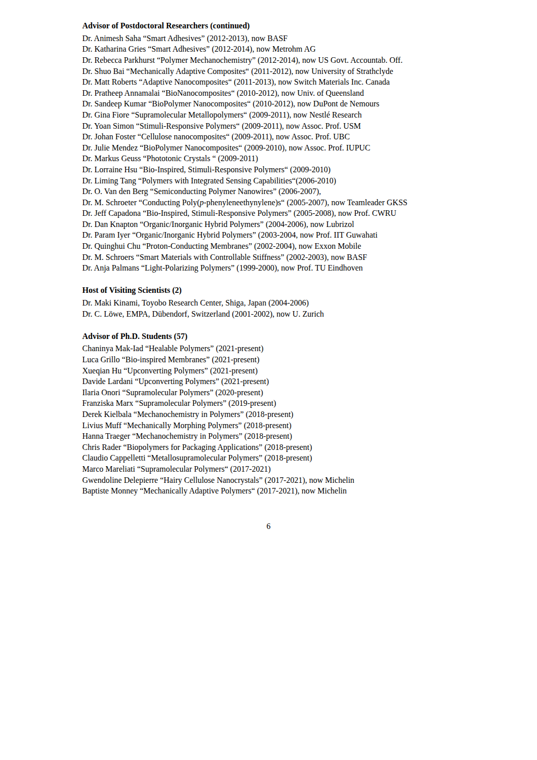Advisor of Postdoctoral Researchers (continued)
Dr. Animesh Saha “Smart Adhesives” (2012-2013), now BASF
Dr. Katharina Gries “Smart Adhesives” (2012-2014), now Metrohm AG
Dr. Rebecca Parkhurst “Polymer Mechanochemistry” (2012-2014), now US Govt. Accountab. Off.
Dr. Shuo Bai “Mechanically Adaptive Composites“ (2011-2012), now University of Strathclyde
Dr. Matt Roberts “Adaptive Nanocomposites“ (2011-2013), now Switch Materials Inc. Canada
Dr. Pratheep Annamalai “BioNanocomposites“ (2010-2012), now Univ. of Queensland
Dr. Sandeep Kumar “BioPolymer Nanocomposites“ (2010-2012), now DuPont de Nemours
Dr. Gina Fiore “Supramolecular Metallopolymers“ (2009-2011), now Nestlé Research
Dr. Yoan Simon “Stimuli-Responsive Polymers“ (2009-2011), now Assoc. Prof. USM
Dr. Johan Foster “Cellulose nanocomposites“ (2009-2011), now Assoc. Prof. UBC
Dr. Julie Mendez “BioPolymer Nanocomposites“ (2009-2010), now Assoc. Prof. IUPUC
Dr. Markus Geuss “Phototonic Crystals “ (2009-2011)
Dr. Lorraine Hsu “Bio-Inspired, Stimuli-Responsive Polymers“ (2009-2010)
Dr. Liming Tang “Polymers with Integrated Sensing Capabilities“(2006-2010)
Dr. O. Van den Berg “Semiconducting Polymer Nanowires” (2006-2007),
Dr. M. Schroeter “Conducting Poly(p-phenyleneethynylene)s“ (2005-2007), now Teamleader GKSS
Dr. Jeff Capadona “Bio-Inspired, Stimuli-Responsive Polymers” (2005-2008), now Prof. CWRU
Dr. Dan Knapton “Organic/Inorganic Hybrid Polymers” (2004-2006), now Lubrizol
Dr. Param Iyer “Organic/Inorganic Hybrid Polymers” (2003-2004, now Prof. IIT Guwahati
Dr. Quinghui Chu “Proton-Conducting Membranes” (2002-2004), now Exxon Mobile
Dr. M. Schroers “Smart Materials with Controllable Stiffness” (2002-2003), now BASF
Dr. Anja Palmans “Light-Polarizing Polymers” (1999-2000), now Prof. TU Eindhoven
Host of Visiting Scientists (2)
Dr. Maki Kinami, Toyobo Research Center, Shiga, Japan (2004-2006)
Dr. C. Löwe, EMPA, Dübendorf, Switzerland (2001-2002), now U. Zurich
Advisor of Ph.D. Students (57)
Chaninya Mak-Iad “Healable Polymers” (2021-present)
Luca Grillo “Bio-inspired Membranes” (2021-present)
Xueqian Hu “Upconverting Polymers” (2021-present)
Davide Lardani “Upconverting Polymers” (2021-present)
Ilaria Onori “Supramolecular Polymers” (2020-present)
Franziska Marx “Supramolecular Polymers” (2019-present)
Derek Kielbala “Mechanochemistry in Polymers” (2018-present)
Livius Muff “Mechanically Morphing Polymers” (2018-present)
Hanna Traeger “Mechanochemistry in Polymers” (2018-present)
Chris Rader “Biopolymers for Packaging Applications” (2018-present)
Claudio Cappelletti “Metallosupramolecular Polymers” (2018-present)
Marco Mareliati “Supramolecular Polymers“ (2017-2021)
Gwendoline Delepierre “Hairy Cellulose Nanocrystals” (2017-2021), now Michelin
Baptiste Monney “Mechanically Adaptive Polymers“ (2017-2021), now Michelin
6